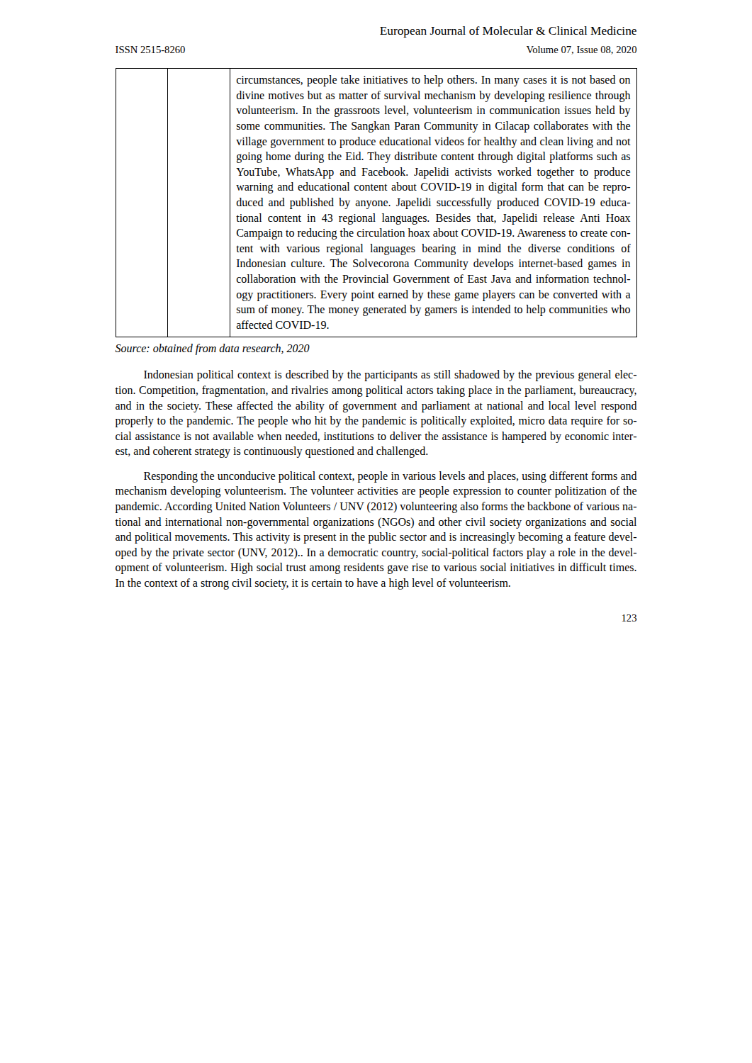European Journal of Molecular & Clinical Medicine
ISSN 2515-8260 Volume 07, Issue 08, 2020
| | | circumstances, people take initiatives to help others. In many cases it is not based on divine motives but as matter of survival mechanism by developing resilience through volunteerism. In the grassroots level, volunteerism in communication issues held by some communities. The Sangkan Paran Community in Cilacap collaborates with the village government to produce educational videos for healthy and clean living and not going home during the Eid. They distribute content through digital platforms such as YouTube, WhatsApp and Facebook. Japelidi activists worked together to produce warning and educational content about COVID-19 in digital form that can be reproduced and published by anyone. Japelidi successfully produced COVID-19 educational content in 43 regional languages. Besides that, Japelidi release Anti Hoax Campaign to reducing the circulation hoax about COVID-19. Awareness to create content with various regional languages bearing in mind the diverse conditions of Indonesian culture. The Solvecorona Community develops internet-based games in collaboration with the Provincial Government of East Java and information technology practitioners. Every point earned by these game players can be converted with a sum of money. The money generated by gamers is intended to help communities who affected COVID-19. |
Source: obtained from data research, 2020
Indonesian political context is described by the participants as still shadowed by the previous general election. Competition, fragmentation, and rivalries among political actors taking place in the parliament, bureaucracy, and in the society. These affected the ability of government and parliament at national and local level respond properly to the pandemic. The people who hit by the pandemic is politically exploited, micro data require for social assistance is not available when needed, institutions to deliver the assistance is hampered by economic interest, and coherent strategy is continuously questioned and challenged.
Responding the unconducive political context, people in various levels and places, using different forms and mechanism developing volunteerism. The volunteer activities are people expression to counter politization of the pandemic. According United Nation Volunteers / UNV (2012) volunteering also forms the backbone of various national and international non-governmental organizations (NGOs) and other civil society organizations and social and political movements. This activity is present in the public sector and is increasingly becoming a feature developed by the private sector (UNV, 2012).. In a democratic country, social-political factors play a role in the development of volunteerism. High social trust among residents gave rise to various social initiatives in difficult times. In the context of a strong civil society, it is certain to have a high level of volunteerism.
123